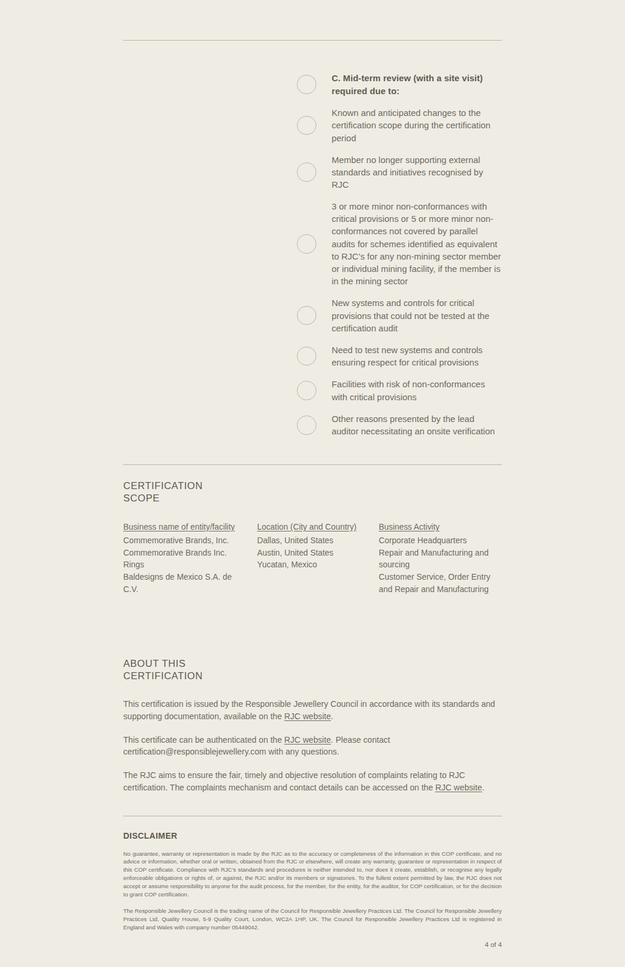C. Mid-term review (with a site visit) required due to:
Known and anticipated changes to the certification scope during the certification period
Member no longer supporting external standards and initiatives recognised by RJC
3 or more minor non-conformances with critical provisions or 5 or more minor non-conformances not covered by parallel audits for schemes identified as equivalent to RJC’s for any non-mining sector member or individual mining facility, if the member is in the mining sector
New systems and controls for critical provisions that could not be tested at the certification audit
Need to test new systems and controls ensuring respect for critical provisions
Facilities with risk of non-conformances with critical provisions
Other reasons presented by the lead auditor necessitating an onsite verification
Certification
Scope
Business name of entity/facility
Commemorative Brands, Inc.
Commemorative Brands Inc. Rings
Baldesigns de Mexico S.A. de C.V.
Location (City and Country)
Dallas, United States
Austin, United States
Yucatan, Mexico
Business Activity
Corporate Headquarters
Repair and Manufacturing and sourcing
Customer Service, Order Entry and Repair and Manufacturing
About this
Certification
This certification is issued by the Responsible Jewellery Council in accordance with its standards and supporting documentation, available on the RJC website.
This certificate can be authenticated on the RJC website. Please contact certification@responsiblejewellery.com with any questions.
The RJC aims to ensure the fair, timely and objective resolution of complaints relating to RJC certification. The complaints mechanism and contact details can be accessed on the RJC website.
Disclaimer
No guarantee, warranty or representation is made by the RJC as to the accuracy or completeness of the information in this COP certificate, and no advice or information, whether oral or written, obtained from the RJC or elsewhere, will create any warranty, guarantee or representation in respect of this COP certificate. Compliance with RJC’s standards and procedures is neither intended to, nor does it create, establish, or recognise any legally enforceable obligations or rights of, or against, the RJC and/or its members or signatories. To the fullest extent permitted by law, the RJC does not accept or assume responsibility to anyone for the audit process, for the member, for the entity, for the auditor, for COP certification, or for the decision to grant COP certification.
The Responsible Jewellery Council is the trading name of the Council for Responsible Jewellery Practices Ltd. The Council for Responsible Jewellery Practices Ltd, Quality House, 5-9 Quality Court, London, WC2A 1HP, UK. The Council for Responsible Jewellery Practices Ltd is registered in England and Wales with company number 05449042.
4 of 4